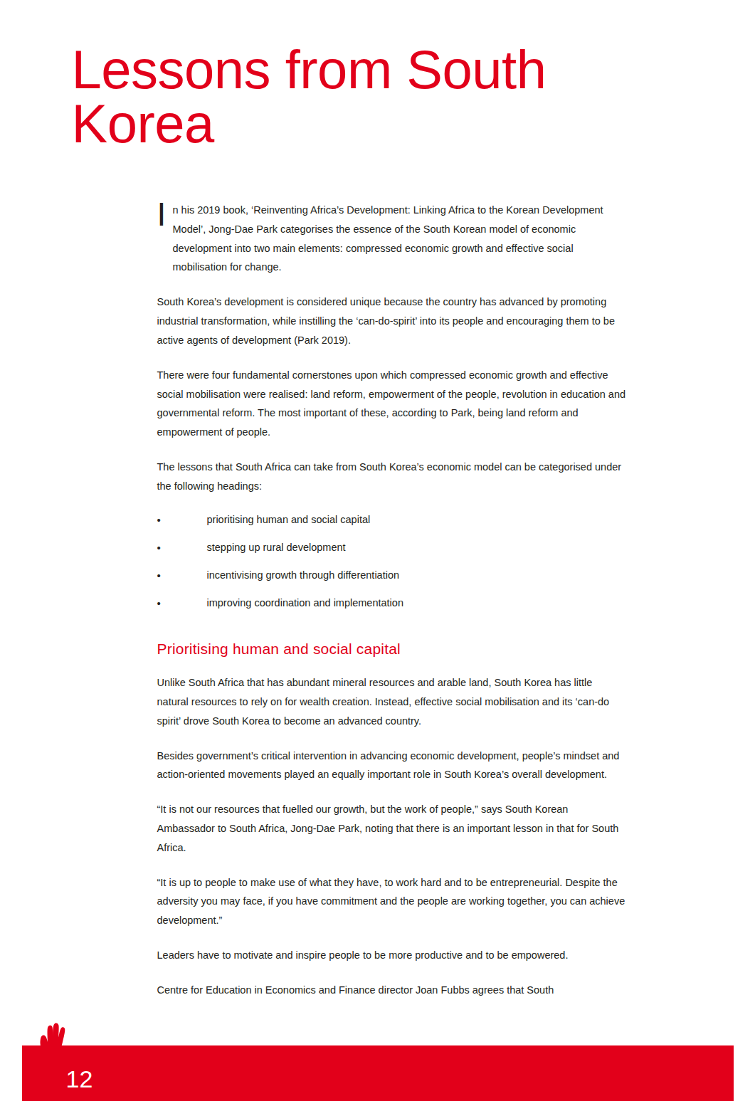Lessons from South Korea
n his 2019 book, ‘Reinventing Africa’s Development: Linking Africa to the Korean Development Model’, Jong-Dae Park categorises the essence of the South Korean model of economic development into two main elements: compressed economic growth and effective social mobilisation for change.
South Korea’s development is considered unique because the country has advanced by promoting industrial transformation, while instilling the ‘can-do-spirit’ into its people and encouraging them to be active agents of development (Park 2019).
There were four fundamental cornerstones upon which compressed economic growth and effective social mobilisation were realised: land reform, empowerment of the people, revolution in education and governmental reform. The most important of these, according to Park, being land reform and empowerment of people.
The lessons that South Africa can take from South Korea’s economic model can be categorised under the following headings:
prioritising human and social capital
stepping up rural development
incentivising growth through differentiation
improving coordination and implementation
Prioritising human and social capital
Unlike South Africa that has abundant mineral resources and arable land, South Korea has little natural resources to rely on for wealth creation. Instead, effective social mobilisation and its ‘can-do spirit’ drove South Korea to become an advanced country.
Besides government’s critical intervention in advancing economic development, people’s mindset and action-oriented movements played an equally important role in South Korea’s overall development.
“It is not our resources that fuelled our growth, but the work of people,” says South Korean Ambassador to South Africa, Jong-Dae Park, noting that there is an important lesson in that for South Africa.
“It is up to people to make use of what they have, to work hard and to be entrepreneurial. Despite the adversity you may face, if you have commitment and the people are working together, you can achieve development.”
Leaders have to motivate and inspire people to be more productive and to be empowered.
Centre for Education in Economics and Finance director Joan Fubbs agrees that South
12